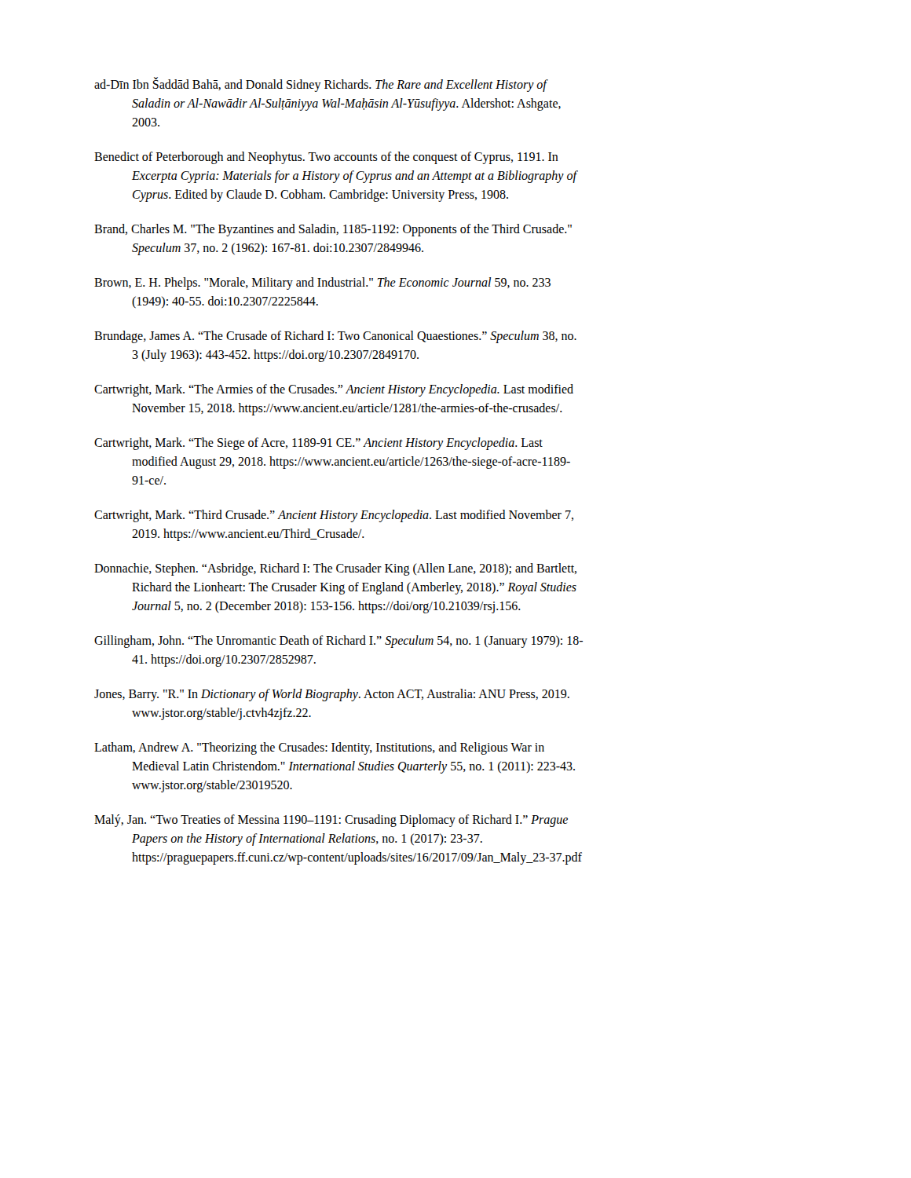ad-Dīn Ibn Šaddād Bahā, and Donald Sidney Richards. The Rare and Excellent History of Saladin or Al-Nawādir Al-Sulṭāniyya Wal-Maḥāsin Al-Yūsufiyya. Aldershot: Ashgate, 2003.
Benedict of Peterborough and Neophytus. Two accounts of the conquest of Cyprus, 1191. In Excerpta Cypria: Materials for a History of Cyprus and an Attempt at a Bibliography of Cyprus. Edited by Claude D. Cobham. Cambridge: University Press, 1908.
Brand, Charles M. "The Byzantines and Saladin, 1185-1192: Opponents of the Third Crusade." Speculum 37, no. 2 (1962): 167-81. doi:10.2307/2849946.
Brown, E. H. Phelps. "Morale, Military and Industrial." The Economic Journal 59, no. 233 (1949): 40-55. doi:10.2307/2225844.
Brundage, James A. “The Crusade of Richard I: Two Canonical Quaestiones.” Speculum 38, no. 3 (July 1963): 443-452. https://doi.org/10.2307/2849170.
Cartwright, Mark. “The Armies of the Crusades.” Ancient History Encyclopedia. Last modified November 15, 2018. https://www.ancient.eu/article/1281/the-armies-of-the-crusades/.
Cartwright, Mark. “The Siege of Acre, 1189-91 CE.” Ancient History Encyclopedia. Last modified August 29, 2018. https://www.ancient.eu/article/1263/the-siege-of-acre-1189-91-ce/.
Cartwright, Mark. “Third Crusade.” Ancient History Encyclopedia. Last modified November 7, 2019. https://www.ancient.eu/Third_Crusade/.
Donnachie, Stephen. “Asbridge, Richard I: The Crusader King (Allen Lane, 2018); and Bartlett, Richard the Lionheart: The Crusader King of England (Amberley, 2018).” Royal Studies Journal 5, no. 2 (December 2018): 153-156. https://doi/org/10.21039/rsj.156.
Gillingham, John. “The Unromantic Death of Richard I.” Speculum 54, no. 1 (January 1979): 18-41. https://doi.org/10.2307/2852987.
Jones, Barry. "R." In Dictionary of World Biography. Acton ACT, Australia: ANU Press, 2019. www.jstor.org/stable/j.ctvh4zjfz.22.
Latham, Andrew A. "Theorizing the Crusades: Identity, Institutions, and Religious War in Medieval Latin Christendom." International Studies Quarterly 55, no. 1 (2011): 223-43. www.jstor.org/stable/23019520.
Malý, Jan. “Two Treaties of Messina 1190–1191: Crusading Diplomacy of Richard I.” Prague Papers on the History of International Relations, no. 1 (2017): 23-37. https://praguepapers.ff.cuni.cz/wp-content/uploads/sites/16/2017/09/Jan_Maly_23-37.pdf